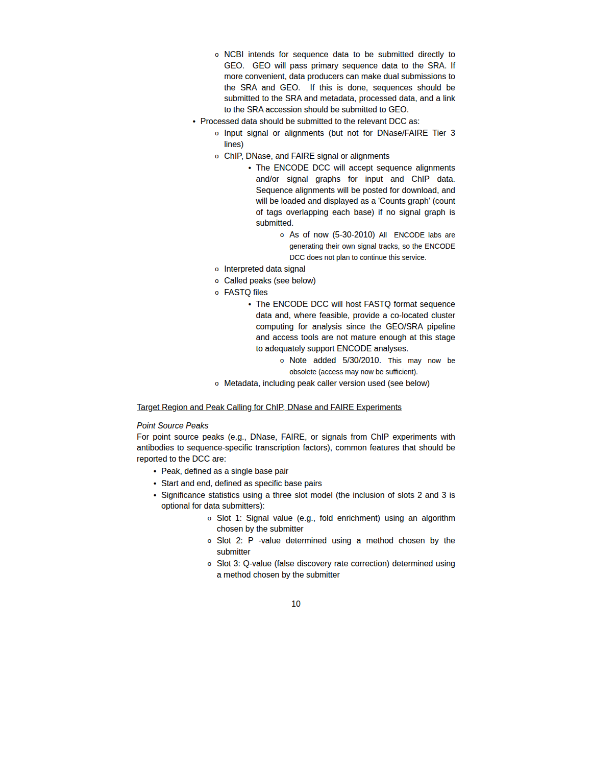NCBI intends for sequence data to be submitted directly to GEO. GEO will pass primary sequence data to the SRA. If more convenient, data producers can make dual submissions to the SRA and GEO. If this is done, sequences should be submitted to the SRA and metadata, processed data, and a link to the SRA accession should be submitted to GEO.
Processed data should be submitted to the relevant DCC as:
Input signal or alignments (but not for DNase/FAIRE Tier 3 lines)
ChIP, DNase, and FAIRE signal or alignments
The ENCODE DCC will accept sequence alignments and/or signal graphs for input and ChIP data. Sequence alignments will be posted for download, and will be loaded and displayed as a 'Counts graph' (count of tags overlapping each base) if no signal graph is submitted.
As of now (5-30-2010) All ENCODE labs are generating their own signal tracks, so the ENCODE DCC does not plan to continue this service.
Interpreted data signal
Called peaks (see below)
FASTQ files
The ENCODE DCC will host FASTQ format sequence data and, where feasible, provide a co-located cluster computing for analysis since the GEO/SRA pipeline and access tools are not mature enough at this stage to adequately support ENCODE analyses.
Note added 5/30/2010. This may now be obsolete (access may now be sufficient).
Metadata, including peak caller version used (see below)
Target Region and Peak Calling for ChIP, DNase and FAIRE Experiments
Point Source Peaks
For point source peaks (e.g., DNase, FAIRE, or signals from ChIP experiments with antibodies to sequence-specific transcription factors), common features that should be reported to the DCC are:
Peak, defined as a single base pair
Start and end, defined as specific base pairs
Significance statistics using a three slot model (the inclusion of slots 2 and 3 is optional for data submitters):
Slot 1: Signal value (e.g., fold enrichment) using an algorithm chosen by the submitter
Slot 2: P -value determined using a method chosen by the submitter
Slot 3: Q-value (false discovery rate correction) determined using a method chosen by the submitter
10